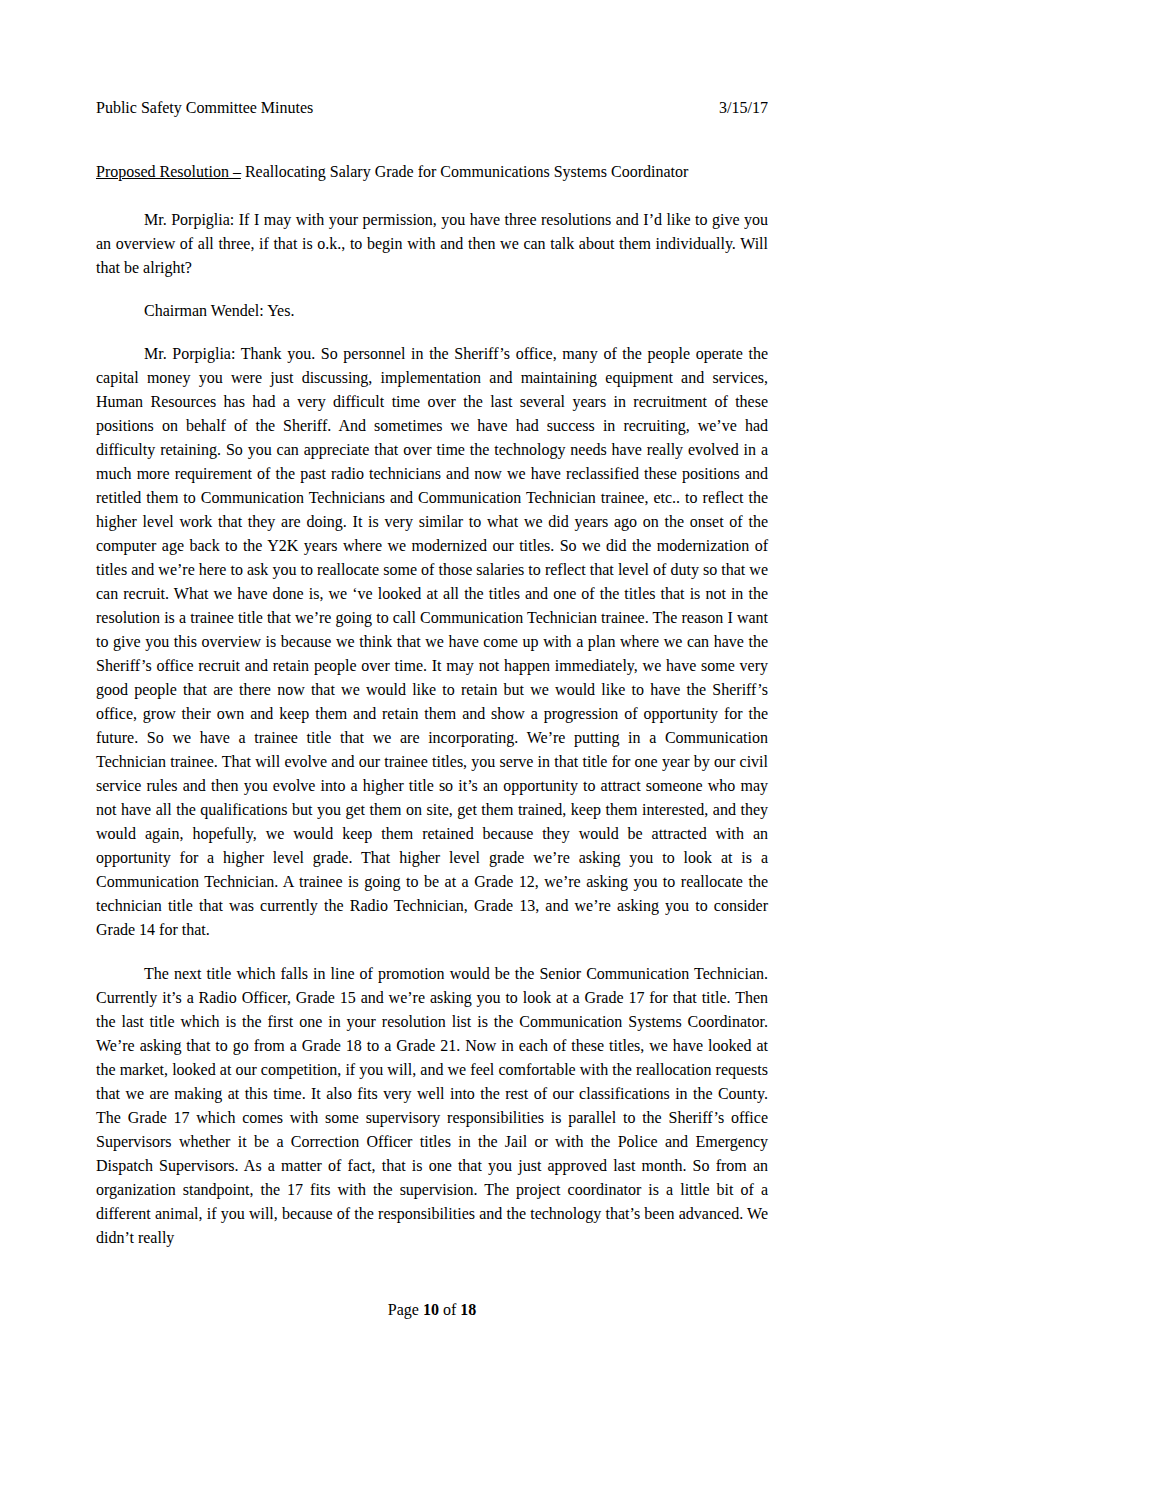Public Safety Committee Minutes 3/15/17
Proposed Resolution – Reallocating Salary Grade for Communications Systems Coordinator
Mr. Porpiglia: If I may with your permission, you have three resolutions and I’d like to give you an overview of all three, if that is o.k., to begin with and then we can talk about them individually. Will that be alright?
Chairman Wendel: Yes.
Mr. Porpiglia: Thank you. So personnel in the Sheriff’s office, many of the people operate the capital money you were just discussing, implementation and maintaining equipment and services, Human Resources has had a very difficult time over the last several years in recruitment of these positions on behalf of the Sheriff. And sometimes we have had success in recruiting, we’ve had difficulty retaining. So you can appreciate that over time the technology needs have really evolved in a much more requirement of the past radio technicians and now we have reclassified these positions and retitled them to Communication Technicians and Communication Technician trainee, etc.. to reflect the higher level work that they are doing. It is very similar to what we did years ago on the onset of the computer age back to the Y2K years where we modernized our titles. So we did the modernization of titles and we’re here to ask you to reallocate some of those salaries to reflect that level of duty so that we can recruit. What we have done is, we ‘ve looked at all the titles and one of the titles that is not in the resolution is a trainee title that we’re going to call Communication Technician trainee. The reason I want to give you this overview is because we think that we have come up with a plan where we can have the Sheriff’s office recruit and retain people over time. It may not happen immediately, we have some very good people that are there now that we would like to retain but we would like to have the Sheriff’s office, grow their own and keep them and retain them and show a progression of opportunity for the future. So we have a trainee title that we are incorporating. We’re putting in a Communication Technician trainee. That will evolve and our trainee titles, you serve in that title for one year by our civil service rules and then you evolve into a higher title so it’s an opportunity to attract someone who may not have all the qualifications but you get them on site, get them trained, keep them interested, and they would again, hopefully, we would keep them retained because they would be attracted with an opportunity for a higher level grade. That higher level grade we’re asking you to look at is a Communication Technician. A trainee is going to be at a Grade 12, we’re asking you to reallocate the technician title that was currently the Radio Technician, Grade 13, and we’re asking you to consider Grade 14 for that.
The next title which falls in line of promotion would be the Senior Communication Technician. Currently it’s a Radio Officer, Grade 15 and we’re asking you to look at a Grade 17 for that title. Then the last title which is the first one in your resolution list is the Communication Systems Coordinator. We’re asking that to go from a Grade 18 to a Grade 21. Now in each of these titles, we have looked at the market, looked at our competition, if you will, and we feel comfortable with the reallocation requests that we are making at this time. It also fits very well into the rest of our classifications in the County. The Grade 17 which comes with some supervisory responsibilities is parallel to the Sheriff’s office Supervisors whether it be a Correction Officer titles in the Jail or with the Police and Emergency Dispatch Supervisors. As a matter of fact, that is one that you just approved last month. So from an organization standpoint, the 17 fits with the supervision. The project coordinator is a little bit of a different animal, if you will, because of the responsibilities and the technology that’s been advanced. We didn’t really
Page 10 of 18